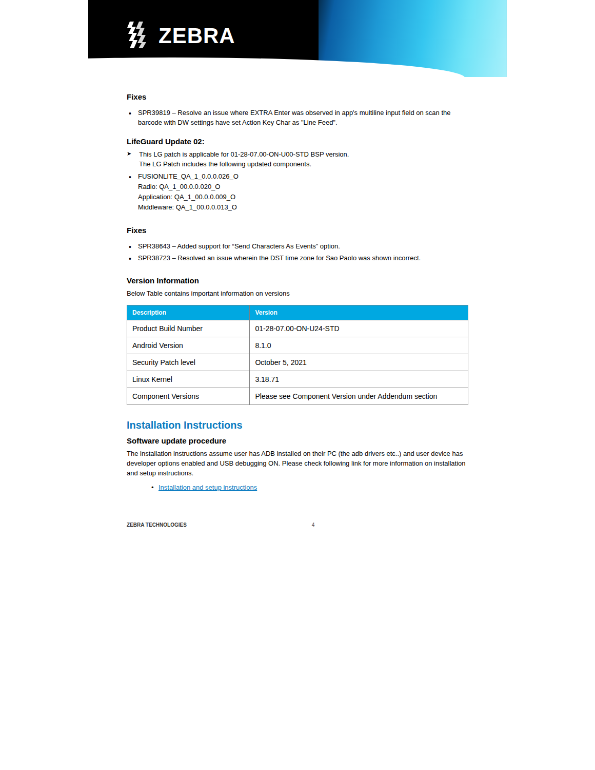ZEBRA
Fixes
SPR39819 – Resolve an issue where EXTRA Enter was observed in app's multiline input field on scan the barcode with DW settings have set Action Key Char as "Line Feed".
LifeGuard Update 02:
This LG patch is applicable for 01-28-07.00-ON-U00-STD BSP version.
The LG Patch includes the following updated components.
FUSIONLITE_QA_1_0.0.0.026_O
Radio: QA_1_00.0.0.020_O
Application: QA_1_00.0.0.009_O
Middleware: QA_1_00.0.0.013_O
Fixes
SPR38643 – Added support for “Send Characters As Events” option.
SPR38723 – Resolved an issue wherein the DST time zone for Sao Paolo was shown incorrect.
Version Information
Below Table contains important information on versions
| Description | Version |
| --- | --- |
| Product Build Number | 01-28-07.00-ON-U24-STD |
| Android Version | 8.1.0 |
| Security Patch level | October 5, 2021 |
| Linux Kernel | 3.18.71 |
| Component Versions | Please see Component Version under Addendum section |
Installation Instructions
Software update procedure
The installation instructions assume user has ADB installed on their PC (the adb drivers etc..) and user device has developer options enabled and USB debugging ON. Please check following link for more information on installation and setup instructions.
•Installation and setup instructions
ZEBRA TECHNOLOGIES
4